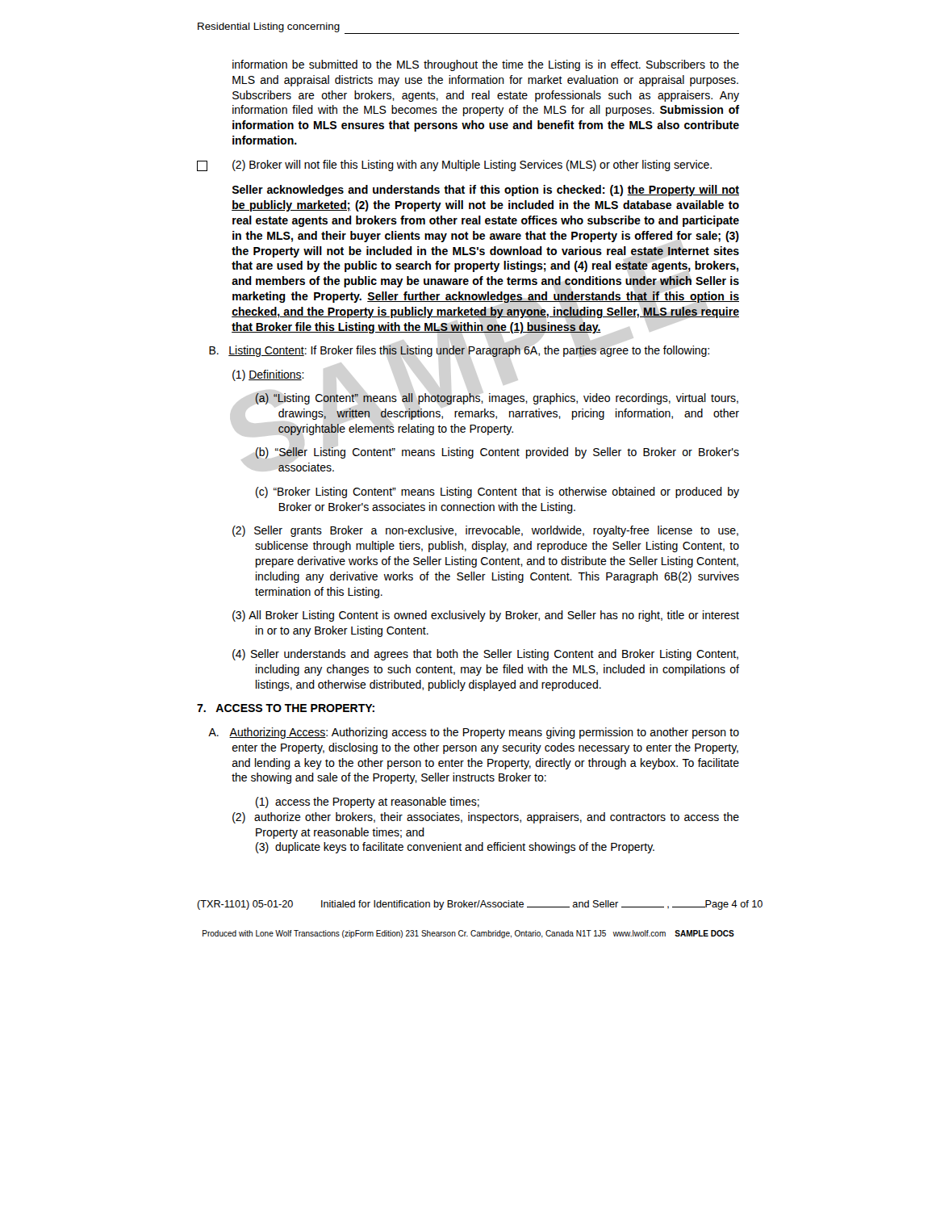SAMPLE
Residential Listing concerning
information be submitted to the MLS throughout the time the Listing is in effect. Subscribers to the MLS and appraisal districts may use the information for market evaluation or appraisal purposes. Subscribers are other brokers, agents, and real estate professionals such as appraisers. Any information filed with the MLS becomes the property of the MLS for all purposes. Submission of information to MLS ensures that persons who use and benefit from the MLS also contribute information.
(2) Broker will not file this Listing with any Multiple Listing Services (MLS) or other listing service.
Seller acknowledges and understands that if this option is checked: (1) the Property will not be publicly marketed; (2) the Property will not be included in the MLS database available to real estate agents and brokers from other real estate offices who subscribe to and participate in the MLS, and their buyer clients may not be aware that the Property is offered for sale; (3) the Property will not be included in the MLS's download to various real estate Internet sites that are used by the public to search for property listings; and (4) real estate agents, brokers, and members of the public may be unaware of the terms and conditions under which Seller is marketing the Property. Seller further acknowledges and understands that if this option is checked, and the Property is publicly marketed by anyone, including Seller, MLS rules require that Broker file this Listing with the MLS within one (1) business day.
B. Listing Content: If Broker files this Listing under Paragraph 6A, the parties agree to the following:
(1) Definitions:
(a) “Listing Content” means all photographs, images, graphics, video recordings, virtual tours, drawings, written descriptions, remarks, narratives, pricing information, and other copyrightable elements relating to the Property.
(b) “Seller Listing Content” means Listing Content provided by Seller to Broker or Broker's associates.
(c) “Broker Listing Content” means Listing Content that is otherwise obtained or produced by Broker or Broker's associates in connection with the Listing.
(2) Seller grants Broker a non-exclusive, irrevocable, worldwide, royalty-free license to use, sublicense through multiple tiers, publish, display, and reproduce the Seller Listing Content, to prepare derivative works of the Seller Listing Content, and to distribute the Seller Listing Content, including any derivative works of the Seller Listing Content. This Paragraph 6B(2) survives termination of this Listing.
(3) All Broker Listing Content is owned exclusively by Broker, and Seller has no right, title or interest in or to any Broker Listing Content.
(4) Seller understands and agrees that both the Seller Listing Content and Broker Listing Content, including any changes to such content, may be filed with the MLS, included in compilations of listings, and otherwise distributed, publicly displayed and reproduced.
7. ACCESS TO THE PROPERTY:
A. Authorizing Access: Authorizing access to the Property means giving permission to another person to enter the Property, disclosing to the other person any security codes necessary to enter the Property, and lending a key to the other person to enter the Property, directly or through a keybox. To facilitate the showing and sale of the Property, Seller instructs Broker to:
(1) access the Property at reasonable times;
(2) authorize other brokers, their associates, inspectors, appraisers, and contractors to access the Property at reasonable times; and
(3) duplicate keys to facilitate convenient and efficient showings of the Property.
(TXR-1101) 05-01-20 Initialed for Identification by Broker/Associate and Seller , Page 4 of 10
Produced with Lone Wolf Transactions (zipForm Edition) 231 Shearson Cr. Cambridge, Ontario, Canada N1T 1J5 www.lwolf.com SAMPLE DOCS